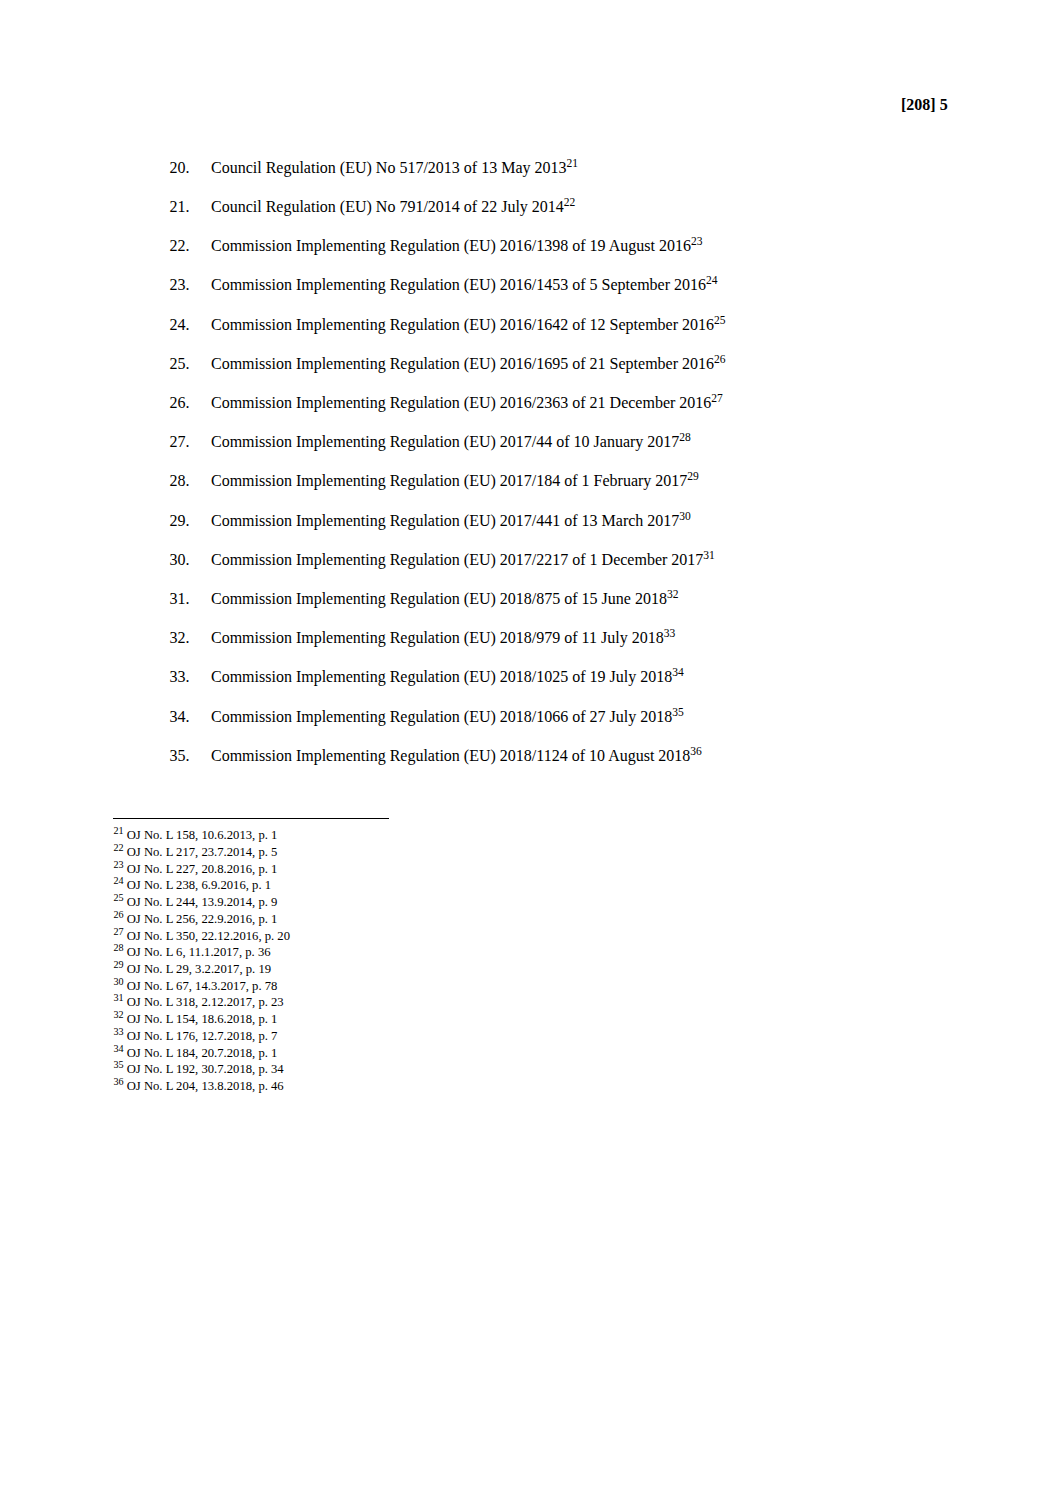[208] 5
Council Regulation (EU) No 517/2013 of 13 May 201321
Council Regulation (EU) No 791/2014 of 22 July 201422
Commission Implementing Regulation (EU) 2016/1398 of 19 August 201623
Commission Implementing Regulation (EU) 2016/1453 of 5 September 201624
Commission Implementing Regulation (EU) 2016/1642 of 12 September 201625
Commission Implementing Regulation (EU) 2016/1695 of 21 September 201626
Commission Implementing Regulation (EU) 2016/2363 of 21 December 201627
Commission Implementing Regulation (EU) 2017/44 of 10 January 201728
Commission Implementing Regulation (EU) 2017/184 of 1 February 201729
Commission Implementing Regulation (EU) 2017/441 of 13 March 201730
Commission Implementing Regulation (EU) 2017/2217 of 1 December 201731
Commission Implementing Regulation (EU) 2018/875 of 15 June 201832
Commission Implementing Regulation (EU) 2018/979 of 11 July 201833
Commission Implementing Regulation (EU) 2018/1025 of 19 July 201834
Commission Implementing Regulation (EU) 2018/1066 of 27 July 201835
Commission Implementing Regulation (EU) 2018/1124 of 10 August 201836
21 OJ No. L 158, 10.6.2013, p. 1
22 OJ No. L 217, 23.7.2014, p. 5
23 OJ No. L 227, 20.8.2016, p. 1
24 OJ No. L 238, 6.9.2016, p. 1
25 OJ No. L 244, 13.9.2014, p. 9
26 OJ No. L 256, 22.9.2016, p. 1
27 OJ No. L 350, 22.12.2016, p. 20
28 OJ No. L 6, 11.1.2017, p. 36
29 OJ No. L 29, 3.2.2017, p. 19
30 OJ No. L 67, 14.3.2017, p. 78
31 OJ No. L 318, 2.12.2017, p. 23
32 OJ No. L 154, 18.6.2018, p. 1
33 OJ No. L 176, 12.7.2018, p. 7
34 OJ No. L 184, 20.7.2018, p. 1
35 OJ No. L 192, 30.7.2018, p. 34
36 OJ No. L 204, 13.8.2018, p. 46